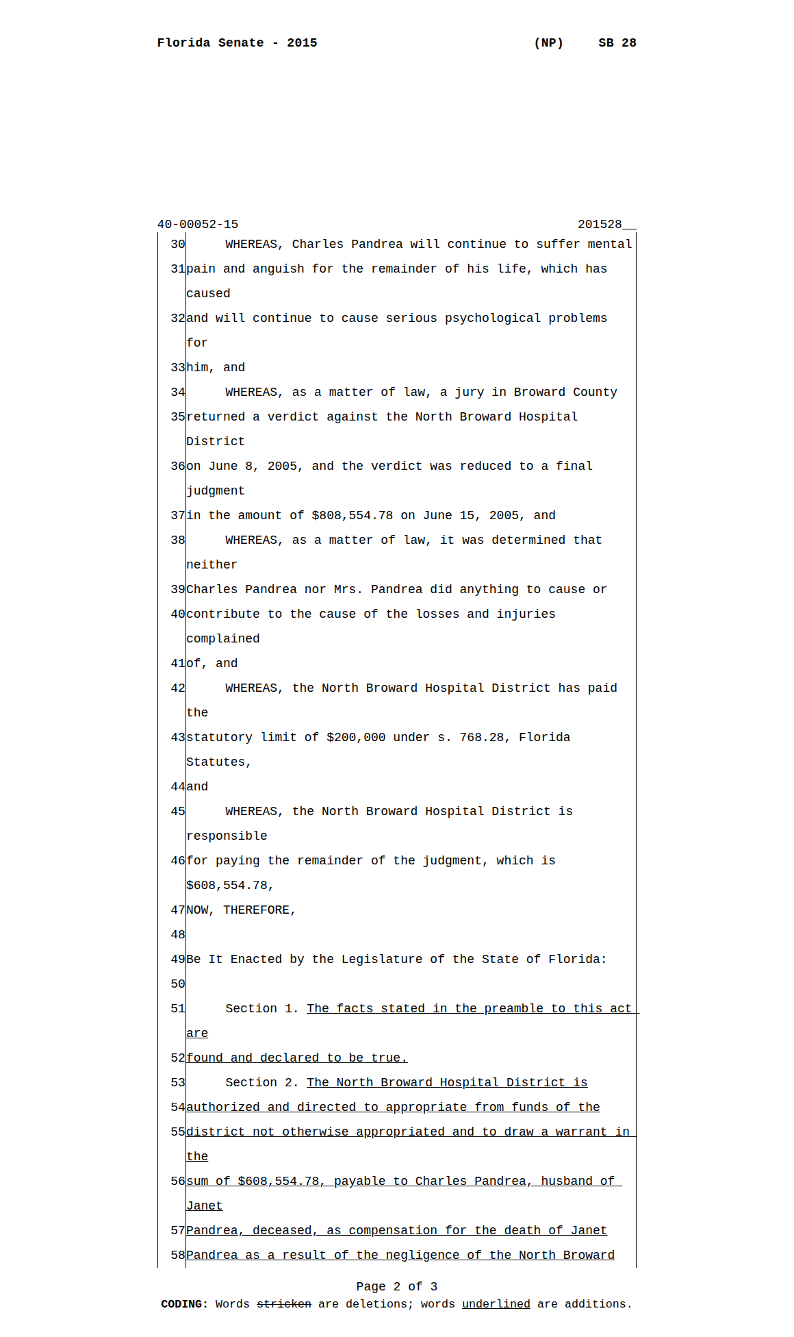Florida Senate - 2015
(NP) SB 28
40-00052-15
201528__
| 30 | WHEREAS, Charles Pandrea will continue to suffer mental |
| 31 | pain and anguish for the remainder of his life, which has caused |
| 32 | and will continue to cause serious psychological problems for |
| 33 | him, and |
| 34 | WHEREAS, as a matter of law, a jury in Broward County |
| 35 | returned a verdict against the North Broward Hospital District |
| 36 | on June 8, 2005, and the verdict was reduced to a final judgment |
| 37 | in the amount of $808,554.78 on June 15, 2005, and |
| 38 | WHEREAS, as a matter of law, it was determined that neither |
| 39 | Charles Pandrea nor Mrs. Pandrea did anything to cause or |
| 40 | contribute to the cause of the losses and injuries complained |
| 41 | of, and |
| 42 | WHEREAS, the North Broward Hospital District has paid the |
| 43 | statutory limit of $200,000 under s. 768.28, Florida Statutes, |
| 44 | and |
| 45 | WHEREAS, the North Broward Hospital District is responsible |
| 46 | for paying the remainder of the judgment, which is $608,554.78, |
| 47 | NOW, THEREFORE, |
| 48 | |
| 49 | Be It Enacted by the Legislature of the State of Florida: |
| 50 | |
| 51 | Section 1. The facts stated in the preamble to this act are |
| 52 | found and declared to be true. |
| 53 | Section 2. The North Broward Hospital District is |
| 54 | authorized and directed to appropriate from funds of the |
| 55 | district not otherwise appropriated and to draw a warrant in the |
| 56 | sum of $608,554.78, payable to Charles Pandrea, husband of Janet |
| 57 | Pandrea, deceased, as compensation for the death of Janet |
| 58 | Pandrea as a result of the negligence of the North Broward |
Page 2 of 3
CODING: Words stricken are deletions; words underlined are additions.